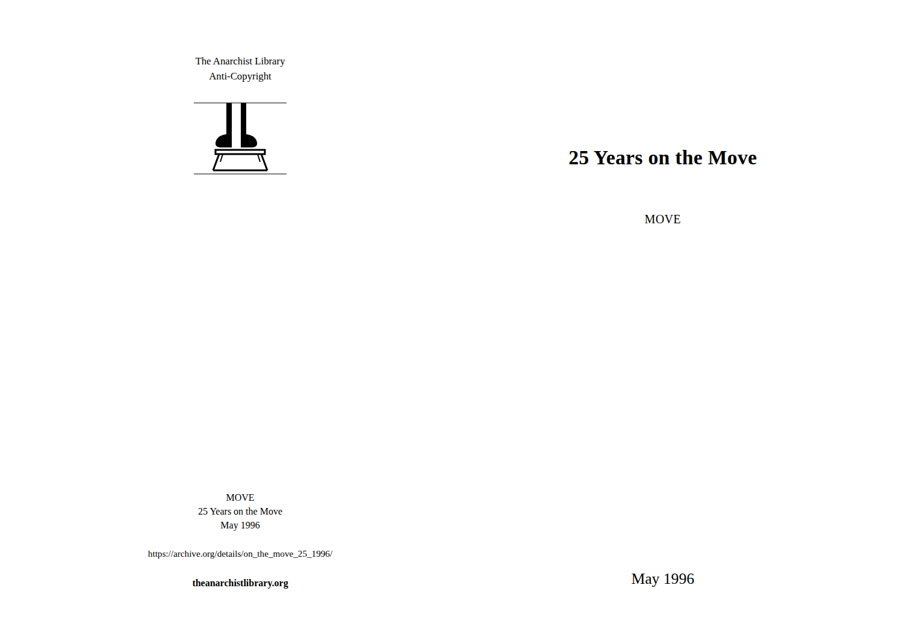The Anarchist Library Anti-Copyright
MOVE 25 Years on the Move May 1996 https://archive.org/details/on_the_move_25_1996/ theanarchistlibrary.org
25 Years on the Move
MOVE
May 1996